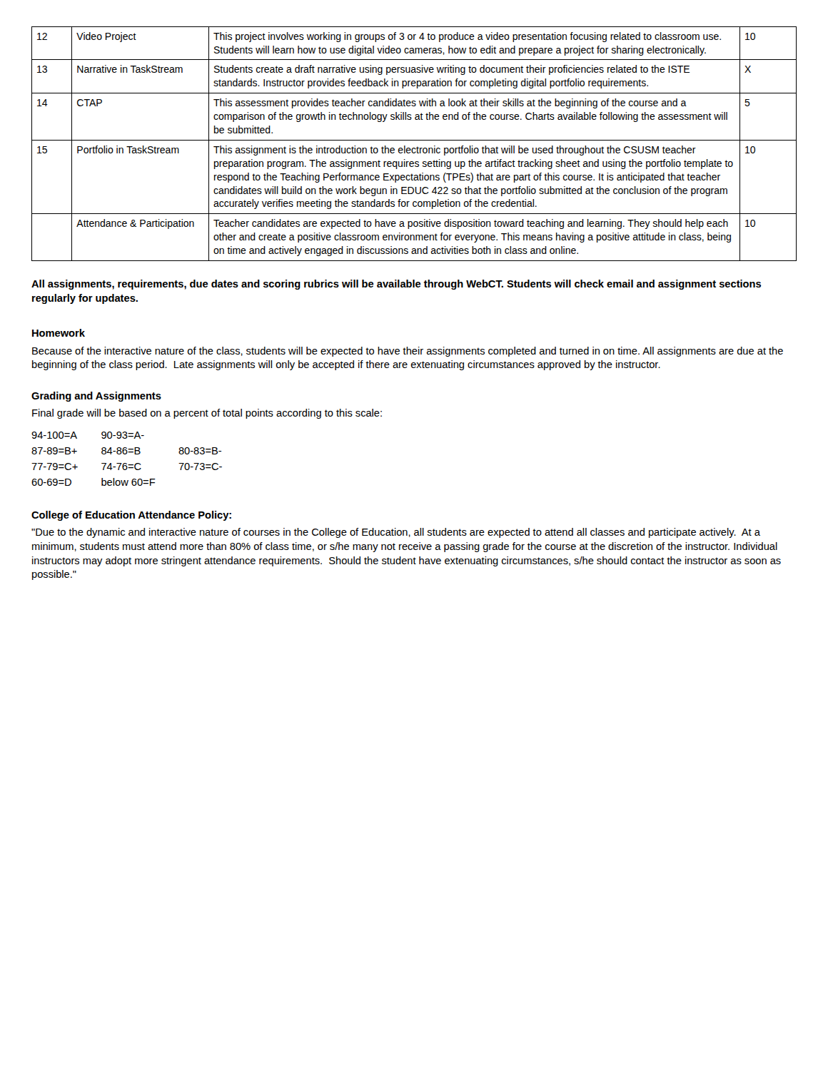| 12 | Video Project | This project involves working in groups of 3 or 4 to produce a video presentation focusing related to classroom use. Students will learn how to use digital video cameras, how to edit and prepare a project for sharing electronically. | 10 |
| 13 | Narrative in TaskStream | Students create a draft narrative using persuasive writing to document their proficiencies related to the ISTE standards. Instructor provides feedback in preparation for completing digital portfolio requirements. | X |
| 14 | CTAP | This assessment provides teacher candidates with a look at their skills at the beginning of the course and a comparison of the growth in technology skills at the end of the course. Charts available following the assessment will be submitted. | 5 |
| 15 | Portfolio in TaskStream | This assignment is the introduction to the electronic portfolio that will be used throughout the CSUSM teacher preparation program. The assignment requires setting up the artifact tracking sheet and using the portfolio template to respond to the Teaching Performance Expectations (TPEs) that are part of this course. It is anticipated that teacher candidates will build on the work begun in EDUC 422 so that the portfolio submitted at the conclusion of the program accurately verifies meeting the standards for completion of the credential. | 10 |
| | Attendance & Participation | Teacher candidates are expected to have a positive disposition toward teaching and learning. They should help each other and create a positive classroom environment for everyone. This means having a positive attitude in class, being on time and actively engaged in discussions and activities both in class and online. | 10 |
All assignments, requirements, due dates and scoring rubrics will be available through WebCT. Students will check email and assignment sections regularly for updates.
Homework
Because of the interactive nature of the class, students will be expected to have their assignments completed and turned in on time. All assignments are due at the beginning of the class period. Late assignments will only be accepted if there are extenuating circumstances approved by the instructor.
Grading and Assignments
Final grade will be based on a percent of total points according to this scale:
| 94-100=A | 90-93=A- | |
| 87-89=B+ | 84-86=B | 80-83=B- |
| 77-79=C+ | 74-76=C | 70-73=C- |
| 60-69=D | below 60=F | |
College of Education Attendance Policy:
"Due to the dynamic and interactive nature of courses in the College of Education, all students are expected to attend all classes and participate actively. At a minimum, students must attend more than 80% of class time, or s/he many not receive a passing grade for the course at the discretion of the instructor. Individual instructors may adopt more stringent attendance requirements. Should the student have extenuating circumstances, s/he should contact the instructor as soon as possible."